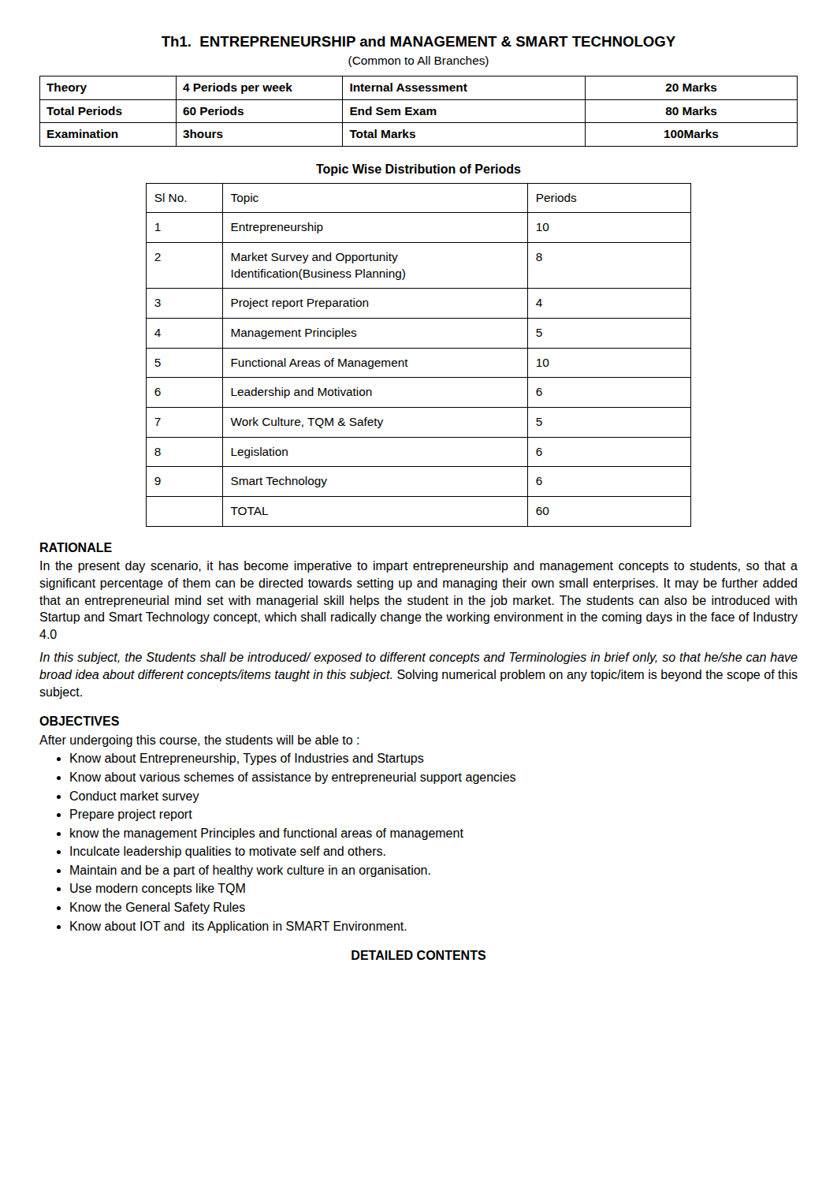Th1. ENTREPRENEURSHIP and MANAGEMENT & SMART TECHNOLOGY
(Common to All Branches)
| Theory | 4 Periods per week | Internal Assessment | 20 Marks |
| Total Periods | 60 Periods | End Sem Exam | 80 Marks |
| Examination | 3hours | Total Marks | 100Marks |
Topic Wise Distribution of Periods
| Sl No. | Topic | Periods |
| 1 | Entrepreneurship | 10 |
| 2 | Market Survey and Opportunity Identification(Business Planning) | 8 |
| 3 | Project report Preparation | 4 |
| 4 | Management Principles | 5 |
| 5 | Functional Areas of Management | 10 |
| 6 | Leadership and Motivation | 6 |
| 7 | Work Culture, TQM & Safety | 5 |
| 8 | Legislation | 6 |
| 9 | Smart Technology | 6 |
| | TOTAL | 60 |
RATIONALE
In the present day scenario, it has become imperative to impart entrepreneurship and management concepts to students, so that a significant percentage of them can be directed towards setting up and managing their own small enterprises. It may be further added that an entrepreneurial mind set with managerial skill helps the student in the job market. The students can also be introduced with Startup and Smart Technology concept, which shall radically change the working environment in the coming days in the face of Industry 4.0
In this subject, the Students shall be introduced/ exposed to different concepts and Terminologies in brief only, so that he/she can have broad idea about different concepts/items taught in this subject. Solving numerical problem on any topic/item is beyond the scope of this subject.
OBJECTIVES
After undergoing this course, the students will be able to :
Know about Entrepreneurship, Types of Industries and Startups
Know about various schemes of assistance by entrepreneurial support agencies
Conduct market survey
Prepare project report
know the management Principles and functional areas of management
Inculcate leadership qualities to motivate self and others.
Maintain and be a part of healthy work culture in an organisation.
Use modern concepts like TQM
Know the General Safety Rules
Know about IOT and its Application in SMART Environment.
DETAILED CONTENTS